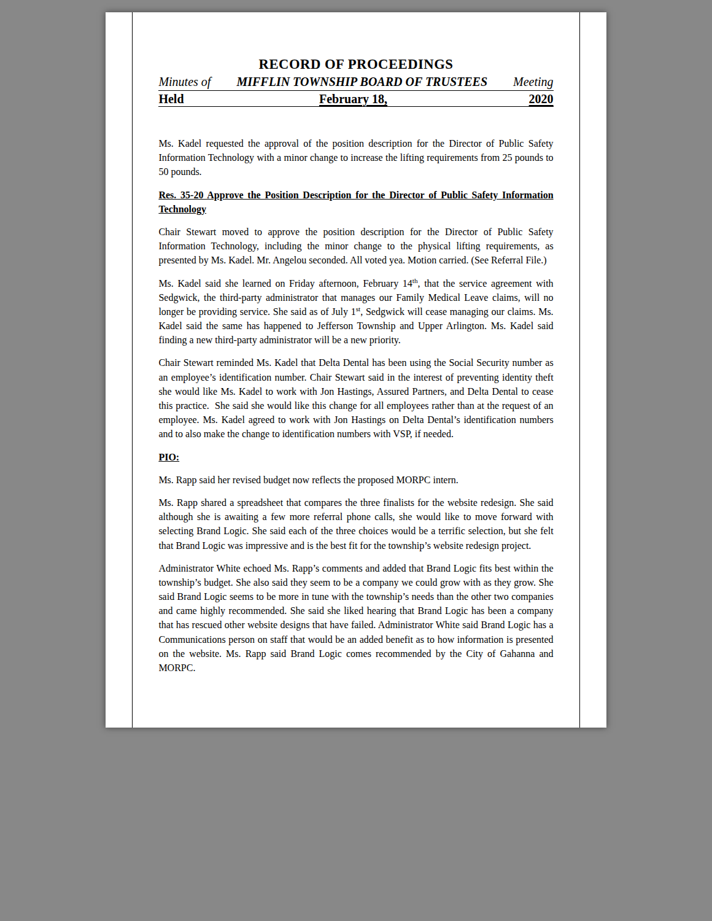RECORD OF PROCEEDINGS
Minutes of MIFFLIN TOWNSHIP BOARD OF TRUSTEES Meeting
Held February 18, 2020
Ms. Kadel requested the approval of the position description for the Director of Public Safety Information Technology with a minor change to increase the lifting requirements from 25 pounds to 50 pounds.
Res. 35-20 Approve the Position Description for the Director of Public Safety Information Technology
Chair Stewart moved to approve the position description for the Director of Public Safety Information Technology, including the minor change to the physical lifting requirements, as presented by Ms. Kadel. Mr. Angelou seconded. All voted yea. Motion carried. (See Referral File.)
Ms. Kadel said she learned on Friday afternoon, February 14th, that the service agreement with Sedgwick, the third-party administrator that manages our Family Medical Leave claims, will no longer be providing service. She said as of July 1st, Sedgwick will cease managing our claims. Ms. Kadel said the same has happened to Jefferson Township and Upper Arlington. Ms. Kadel said finding a new third-party administrator will be a new priority.
Chair Stewart reminded Ms. Kadel that Delta Dental has been using the Social Security number as an employee’s identification number. Chair Stewart said in the interest of preventing identity theft she would like Ms. Kadel to work with Jon Hastings, Assured Partners, and Delta Dental to cease this practice. She said she would like this change for all employees rather than at the request of an employee. Ms. Kadel agreed to work with Jon Hastings on Delta Dental’s identification numbers and to also make the change to identification numbers with VSP, if needed.
PIO:
Ms. Rapp said her revised budget now reflects the proposed MORPC intern.
Ms. Rapp shared a spreadsheet that compares the three finalists for the website redesign. She said although she is awaiting a few more referral phone calls, she would like to move forward with selecting Brand Logic. She said each of the three choices would be a terrific selection, but she felt that Brand Logic was impressive and is the best fit for the township’s website redesign project.
Administrator White echoed Ms. Rapp’s comments and added that Brand Logic fits best within the township’s budget. She also said they seem to be a company we could grow with as they grow. She said Brand Logic seems to be more in tune with the township’s needs than the other two companies and came highly recommended. She said she liked hearing that Brand Logic has been a company that has rescued other website designs that have failed. Administrator White said Brand Logic has a Communications person on staff that would be an added benefit as to how information is presented on the website. Ms. Rapp said Brand Logic comes recommended by the City of Gahanna and MORPC.